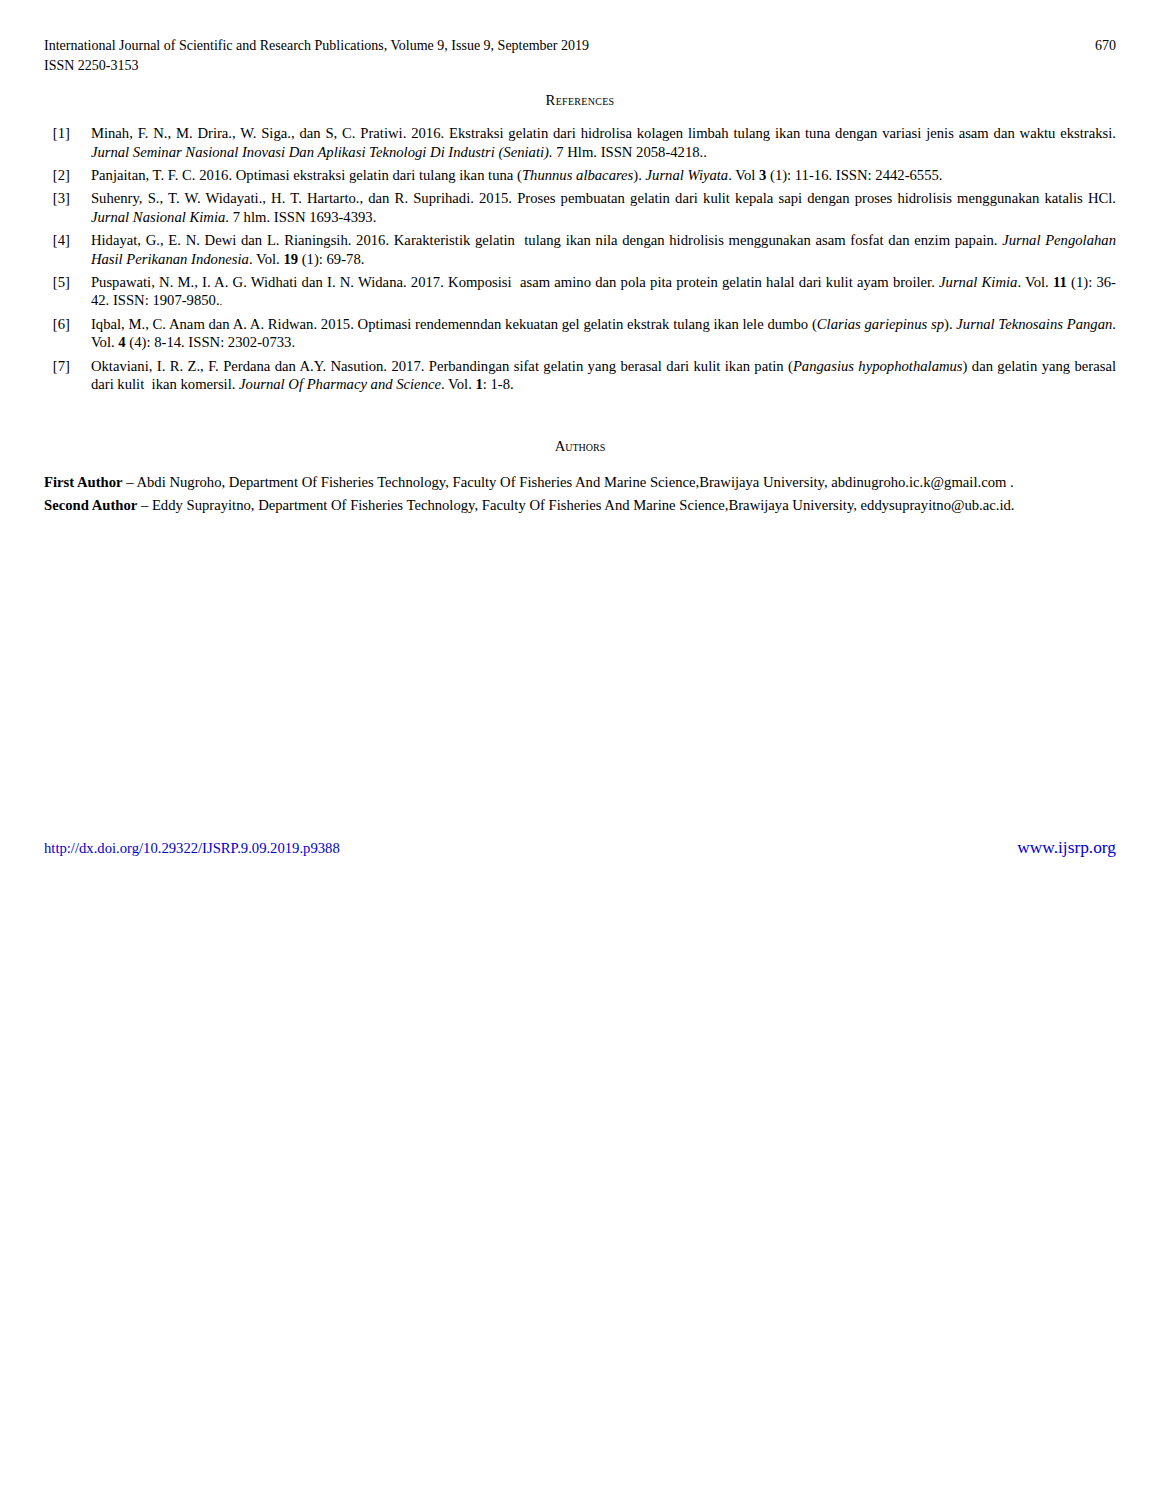International Journal of Scientific and Research Publications, Volume 9, Issue 9, September 2019
670
ISSN 2250-3153
References
[1] Minah, F. N., M. Drira., W. Siga., dan S, C. Pratiwi. 2016. Ekstraksi gelatin dari hidrolisa kolagen limbah tulang ikan tuna dengan variasi jenis asam dan waktu ekstraksi. Jurnal Seminar Nasional Inovasi Dan Aplikasi Teknologi Di Industri (Seniati). 7 Hlm. ISSN 2058-4218..
[2] Panjaitan, T. F. C. 2016. Optimasi ekstraksi gelatin dari tulang ikan tuna (Thunnus albacares). Jurnal Wiyata. Vol 3 (1): 11-16. ISSN: 2442-6555.
[3] Suhenry, S., T. W. Widayati., H. T. Hartarto., dan R. Suprihadi. 2015. Proses pembuatan gelatin dari kulit kepala sapi dengan proses hidrolisis menggunakan katalis HCl. Jurnal Nasional Kimia. 7 hlm. ISSN 1693-4393.
[4] Hidayat, G., E. N. Dewi dan L. Rianingsih. 2016. Karakteristik gelatin tulang ikan nila dengan hidrolisis menggunakan asam fosfat dan enzim papain. Jurnal Pengolahan Hasil Perikanan Indonesia. Vol. 19 (1): 69-78.
[5] Puspawati, N. M., I. A. G. Widhati dan I. N. Widana. 2017. Komposisi asam amino dan pola pita protein gelatin halal dari kulit ayam broiler. Jurnal Kimia. Vol. 11 (1): 36-42. ISSN: 1907-9850..
[6] Iqbal, M., C. Anam dan A. A. Ridwan. 2015. Optimasi rendemenndan kekuatan gel gelatin ekstrak tulang ikan lele dumbo (Clarias gariepinus sp). Jurnal Teknosains Pangan. Vol. 4 (4): 8-14. ISSN: 2302-0733.
[7] Oktaviani, I. R. Z., F. Perdana dan A.Y. Nasution. 2017. Perbandingan sifat gelatin yang berasal dari kulit ikan patin (Pangasius hypophothalamus) dan gelatin yang berasal dari kulit ikan komersil. Journal Of Pharmacy and Science. Vol. 1: 1-8.
Authors
First Author – Abdi Nugroho, Department Of Fisheries Technology, Faculty Of Fisheries And Marine Science,Brawijaya University, abdinugroho.ic.k@gmail.com .
Second Author – Eddy Suprayitno, Department Of Fisheries Technology, Faculty Of Fisheries And Marine Science,Brawijaya University, eddysuprayitno@ub.ac.id.
http://dx.doi.org/10.29322/IJSRP.9.09.2019.p9388
www.ijsrp.org